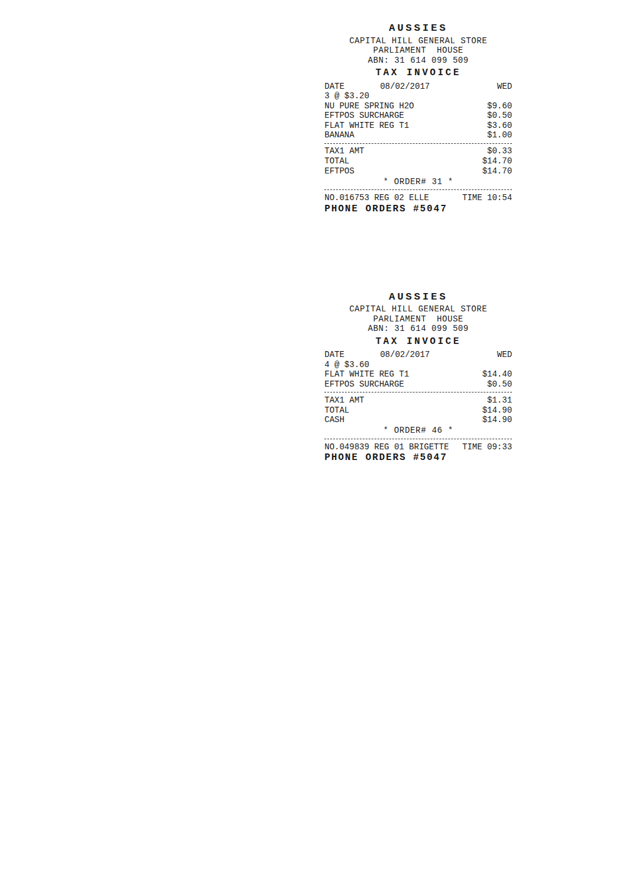AUSSIES
CAPITAL HILL GENERAL STORE
PARLIAMENT HOUSE
ABN: 31 614 099 509
TAX INVOICE
| DATE | 08/02/2017 | WED |
| 3 @ $3.20 |
| NU PURE SPRING H2O | $9.60 |
| EFTPOS SURCHARGE | $0.50 |
| FLAT WHITE REG T1 | $3.60 |
| BANANA | $1.00 |
| TAX1 AMT | $0.33 |
| TOTAL | $14.70 |
| EFTPOS | $14.70 |
* ORDER# 31 *
| NO.016753 REG 02 ELLE | TIME 10:54 |
PHONE ORDERS #5047
AUSSIES
CAPITAL HILL GENERAL STORE
PARLIAMENT HOUSE
ABN: 31 614 099 509
TAX INVOICE
| DATE | 08/02/2017 | WED |
| 4 @ $3.60 |
| FLAT WHITE REG T1 | $14.40 |
| EFTPOS SURCHARGE | $0.50 |
| TAX1 AMT | $1.31 |
| TOTAL | $14.90 |
| CASH | $14.90 |
* ORDER# 46 *
| NO.049839 REG 01 BRIGETTE | TIME 09:33 |
PHONE ORDERS #5047